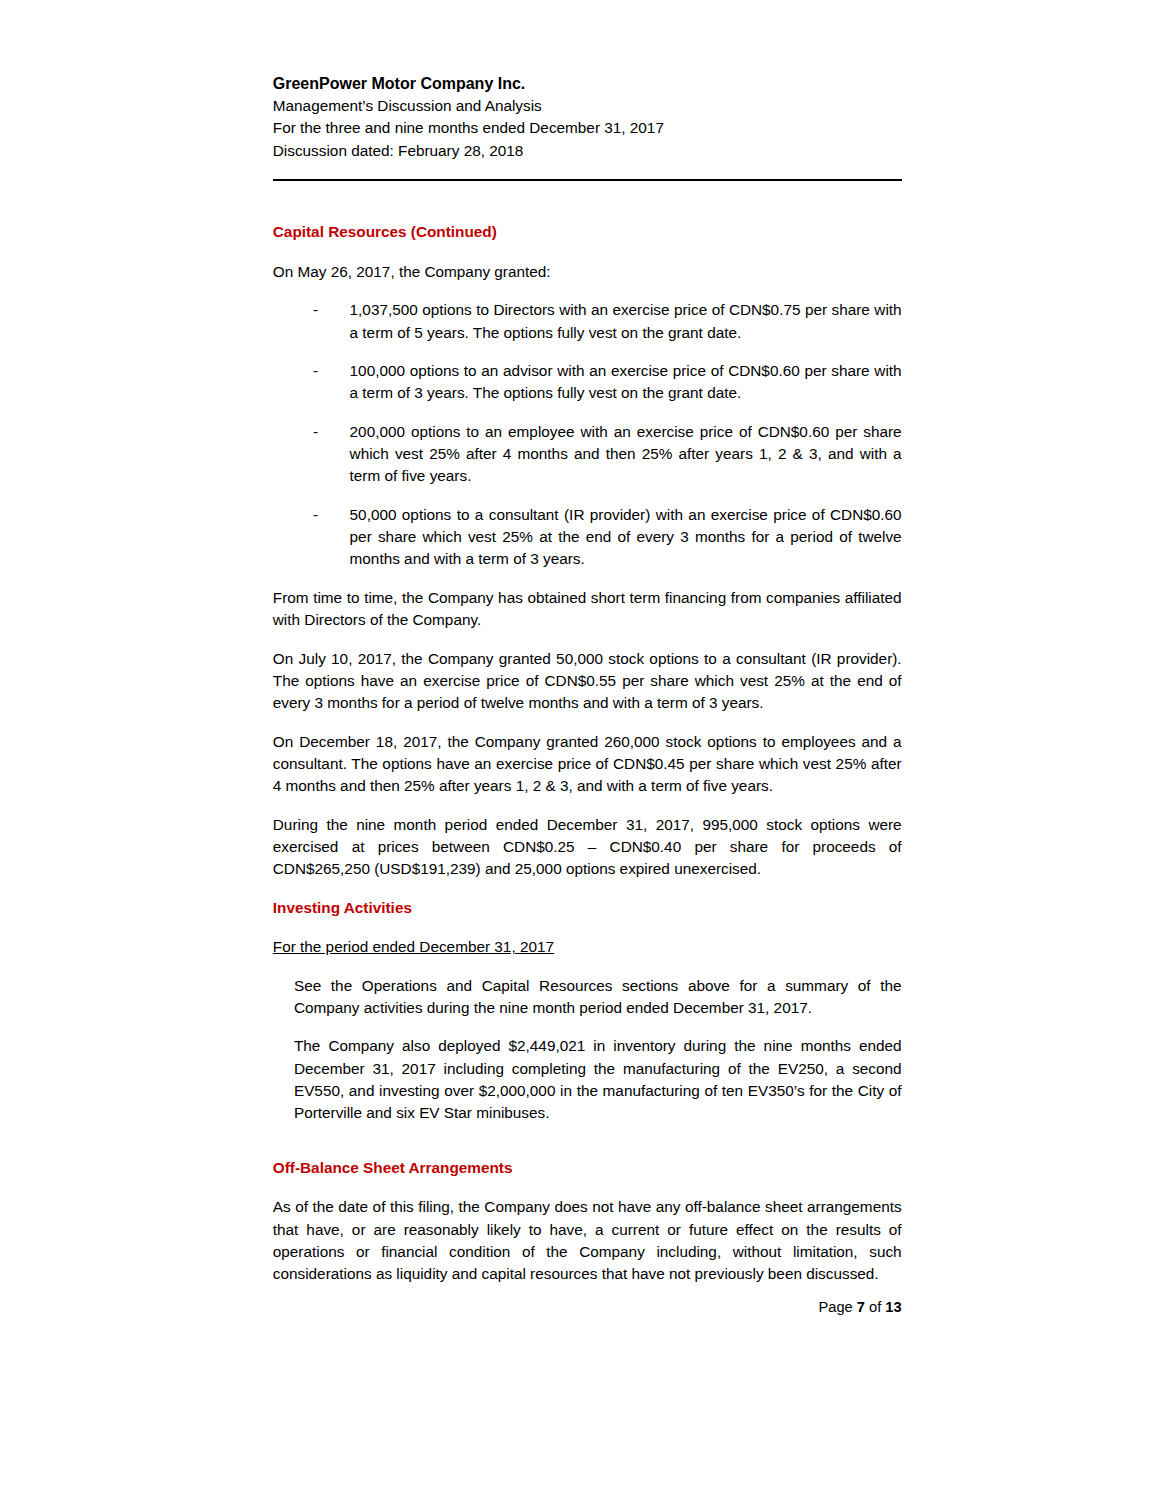GreenPower Motor Company Inc.
Management’s Discussion and Analysis
For the three and nine months ended December 31, 2017
Discussion dated: February 28, 2018
Capital Resources (Continued)
On May 26, 2017, the Company granted:
1,037,500 options to Directors with an exercise price of CDN$0.75 per share with a term of 5 years. The options fully vest on the grant date.
100,000 options to an advisor with an exercise price of CDN$0.60 per share with a term of 3 years. The options fully vest on the grant date.
200,000 options to an employee with an exercise price of CDN$0.60 per share which vest 25% after 4 months and then 25% after years 1, 2 & 3, and with a term of five years.
50,000 options to a consultant (IR provider) with an exercise price of CDN$0.60 per share which vest 25% at the end of every 3 months for a period of twelve months and with a term of 3 years.
From time to time, the Company has obtained short term financing from companies affiliated with Directors of the Company.
On July 10, 2017, the Company granted 50,000 stock options to a consultant (IR provider). The options have an exercise price of CDN$0.55 per share which vest 25% at the end of every 3 months for a period of twelve months and with a term of 3 years.
On December 18, 2017, the Company granted 260,000 stock options to employees and a consultant. The options have an exercise price of CDN$0.45 per share which vest 25% after 4 months and then 25% after years 1, 2 & 3, and with a term of five years.
During the nine month period ended December 31, 2017, 995,000 stock options were exercised at prices between CDN$0.25 – CDN$0.40 per share for proceeds of CDN$265,250 (USD$191,239) and 25,000 options expired unexercised.
Investing Activities
For the period ended December 31, 2017
See the Operations and Capital Resources sections above for a summary of the Company activities during the nine month period ended December 31, 2017.
The Company also deployed $2,449,021 in inventory during the nine months ended December 31, 2017 including completing the manufacturing of the EV250, a second EV550, and investing over $2,000,000 in the manufacturing of ten EV350’s for the City of Porterville and six EV Star minibuses.
Off-Balance Sheet Arrangements
As of the date of this filing, the Company does not have any off-balance sheet arrangements that have, or are reasonably likely to have, a current or future effect on the results of operations or financial condition of the Company including, without limitation, such considerations as liquidity and capital resources that have not previously been discussed.
Page 7 of 13